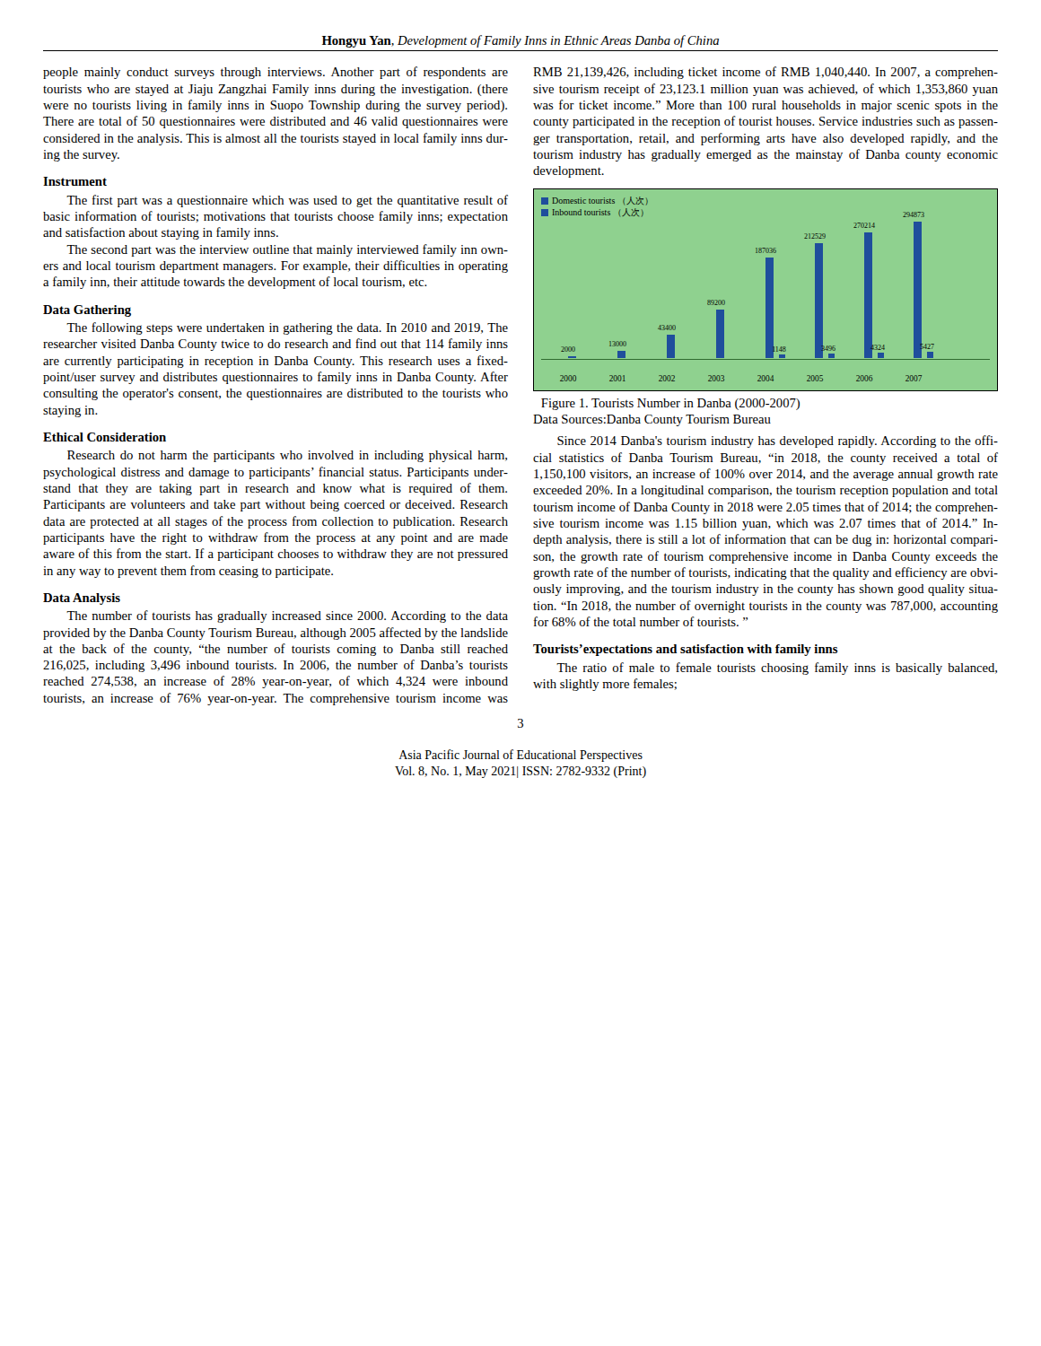Hongyu Yan, Development of Family Inns in Ethnic Areas Danba of China
people mainly conduct surveys through interviews. Another part of respondents are tourists who are stayed at Jiaju Zangzhai Family inns during the investigation. (there were no tourists living in family inns in Suopo Township during the survey period). There are total of 50 questionnaires were distributed and 46 valid questionnaires were considered in the analysis. This is almost all the tourists stayed in local family inns during the survey.
Instrument
The first part was a questionnaire which was used to get the quantitative result of basic information of tourists; motivations that tourists choose family inns; expectation and satisfaction about staying in family inns.
The second part was the interview outline that mainly interviewed family inn owners and local tourism department managers. For example, their difficulties in operating a family inn, their attitude towards the development of local tourism, etc.
Data Gathering
The following steps were undertaken in gathering the data. In 2010 and 2019, The researcher visited Danba County twice to do research and find out that 114 family inns are currently participating in reception in Danba County. This research uses a fixed-point/user survey and distributes questionnaires to family inns in Danba County. After consulting the operator's consent, the questionnaires are distributed to the tourists who staying in.
Ethical Consideration
Research do not harm the participants who involved in including physical harm, psychological distress and damage to participants’ financial status. Participants understand that they are taking part in research and know what is required of them. Participants are volunteers and take part without being coerced or deceived. Research data are protected at all stages of the process from collection to publication. Research participants have the right to withdraw from the process at any point and are made aware of this from the start. If a participant chooses to withdraw they are not pressured in any way to prevent them from ceasing to participate.
Data Analysis
The number of tourists has gradually increased since 2000. According to the data provided by the Danba County Tourism Bureau, although 2005 affected by the landslide at the back of the county, “the number of tourists coming to Danba still reached 216,025, including 3,496 inbound tourists. In 2006, the number of Danba’s tourists reached 274,538, an increase of 28% year-on-year, of which 4,324 were inbound tourists, an increase of 76% year-on-year. The comprehensive tourism income was RMB 21,139,426, including ticket income of RMB 1,040,440. In 2007, a comprehensive tourism receipt of 23,123.1 million yuan was achieved, of which 1,353,860 yuan was for ticket income.” More than 100 rural households in major scenic spots in the county participated in the reception of tourist houses. Service industries such as passenger transportation, retail, and performing arts have also developed rapidly, and the tourism industry has gradually emerged as the mainstay of Danba county economic development.
Domestic tourists （人次）
Inbound tourists （人次）
2000
13000
43400
89200
187036
212529
270214
294873
1148
3496
4324
5427
2000 2001 2002 2003 2004 2005 2006 2007
Figure 1. Tourists Number in Danba (2000-2007)
Data Sources:Danba County Tourism Bureau
Since 2014 Danba's tourism industry has developed rapidly. According to the official statistics of Danba Tourism Bureau, “in 2018, the county received a total of 1,150,100 visitors, an increase of 100% over 2014, and the average annual growth rate exceeded 20%. In a longitudinal comparison, the tourism reception population and total tourism income of Danba County in 2018 were 2.05 times that of 2014; the comprehensive tourism income was 1.15 billion yuan, which was 2.07 times that of 2014.” In-depth analysis, there is still a lot of information that can be dug in: horizontal comparison, the growth rate of tourism comprehensive income in Danba County exceeds the growth rate of the number of tourists, indicating that the quality and efficiency are obviously improving, and the tourism industry in the county has shown good quality situation. “In 2018, the number of overnight tourists in the county was 787,000, accounting for 68% of the total number of tourists. ”
Tourists’expectations and satisfaction with family inns
The ratio of male to female tourists choosing family inns is basically balanced, with slightly more females;
3
Asia Pacific Journal of Educational Perspectives
Vol. 8, No. 1, May 2021| ISSN: 2782-9332 (Print)